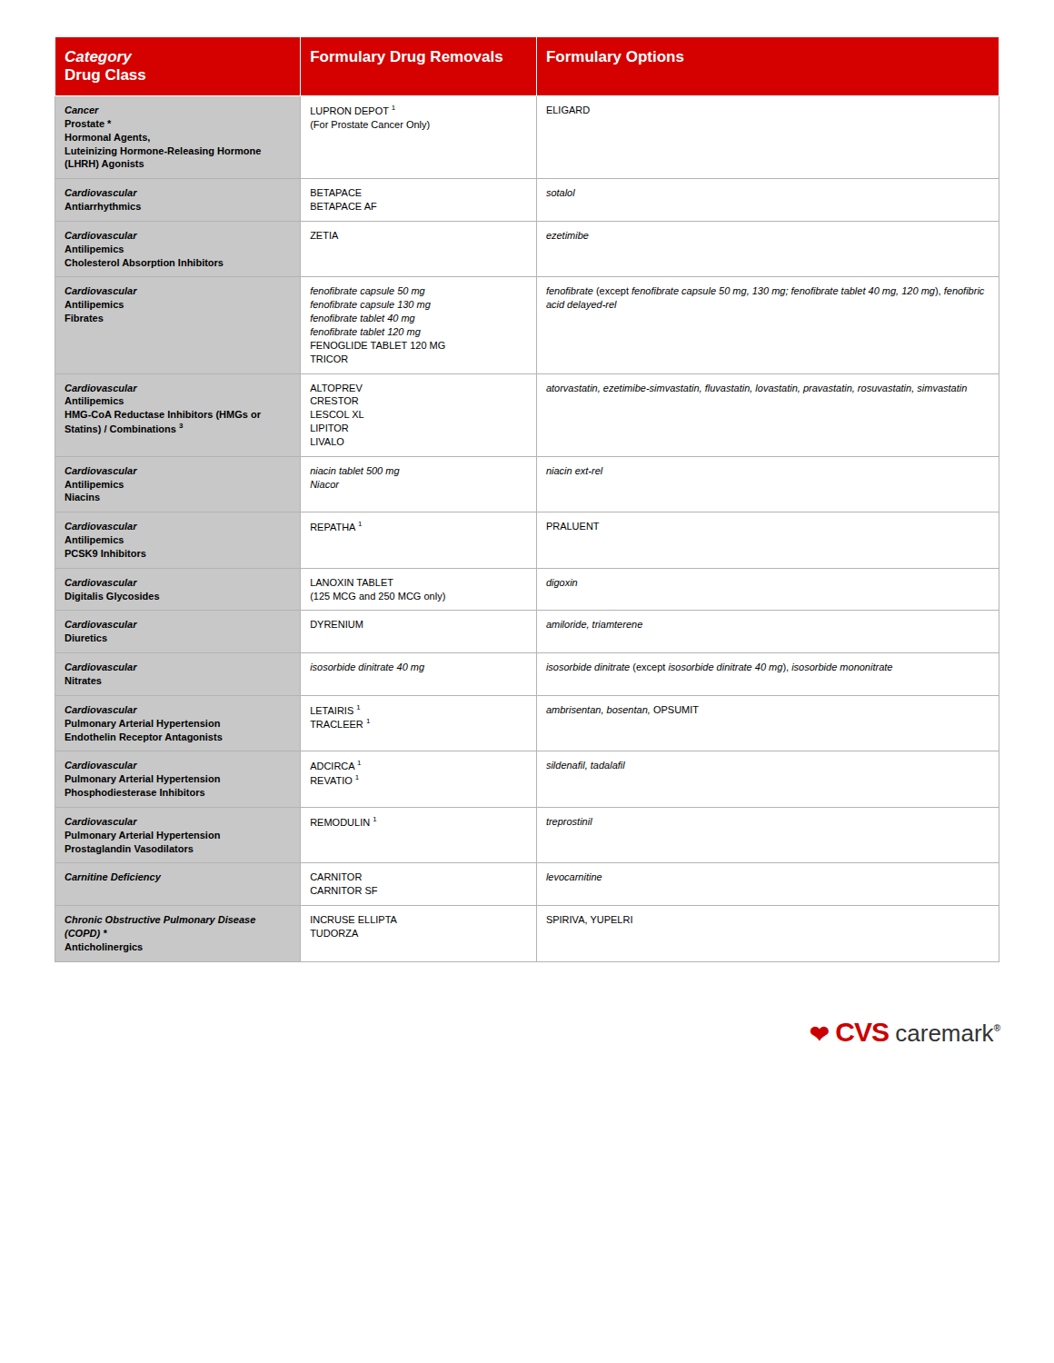| Category Drug Class | Formulary Drug Removals | Formulary Options |
| --- | --- | --- |
| Cancer Prostate * Hormonal Agents, Luteinizing Hormone-Releasing Hormone (LHRH) Agonists | LUPRON DEPOT 1 (For Prostate Cancer Only) | ELIGARD |
| Cardiovascular Antiarrhythmics | BETAPACE BETAPACE AF | sotalol |
| Cardiovascular Antilipemics Cholesterol Absorption Inhibitors | ZETIA | ezetimibe |
| Cardiovascular Antilipemics Fibrates | fenofibrate capsule 50 mg fenofibrate capsule 130 mg fenofibrate tablet 40 mg fenofibrate tablet 120 mg FENOGLIDE TABLET 120 MG TRICOR | fenofibrate (except fenofibrate capsule 50 mg, 130 mg; fenofibrate tablet 40 mg, 120 mg ), fenofibric acid delayed-rel |
| Cardiovascular Antilipemics HMG-CoA Reductase Inhibitors (HMGs or Statins) / Combinations 3 | ALTOPREV CRESTOR LESCOL XL LIPITOR LIVALO | atorvastatin, ezetimibe-simvastatin, fluvastatin, lovastatin, pravastatin, rosuvastatin, simvastatin |
| Cardiovascular Antilipemics Niacins | niacin tablet 500 mg Niacor | niacin ext-rel |
| Cardiovascular Antilipemics PCSK9 Inhibitors | REPATHA 1 | PRALUENT |
| Cardiovascular Digitalis Glycosides | LANOXIN TABLET (125 MCG and 250 MCG only) | digoxin |
| Cardiovascular Diuretics | DYRENIUM | amiloride, triamterene |
| Cardiovascular Nitrates | isosorbide dinitrate 40 mg | isosorbide dinitrate (except isosorbide dinitrate 40 mg ), isosorbide mononitrate |
| Cardiovascular Pulmonary Arterial Hypertension Endothelin Receptor Antagonists | LETAIRIS 1 TRACLEER 1 | ambrisentan, bosentan, OPSUMIT |
| Cardiovascular Pulmonary Arterial Hypertension Phosphodiesterase Inhibitors | ADCIRCA 1 REVATIO 1 | sildenafil, tadalafil |
| Cardiovascular Pulmonary Arterial Hypertension Prostaglandin Vasodilators | REMODULIN 1 | treprostinil |
| Carnitine Deficiency | CARNITOR CARNITOR SF | levocarnitine |
| Chronic Obstructive Pulmonary Disease (COPD) * Anticholinergics | INCRUSE ELLIPTA TUDORZA | SPIRIVA, YUPELRI |
❤ CVS caremark®